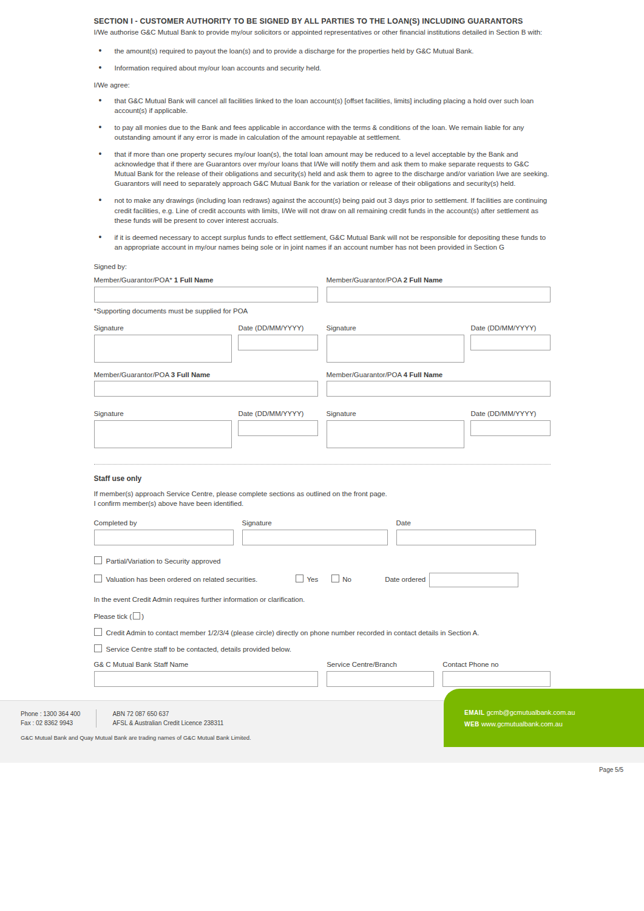SECTION I - CUSTOMER AUTHORITY TO BE SIGNED BY ALL PARTIES TO THE LOAN(S) INCLUDING GUARANTORS
I/We authorise G&C Mutual Bank to provide my/our solicitors or appointed representatives or other financial institutions detailed in Section B with:
the amount(s) required to payout the loan(s) and to provide a discharge for the properties held by G&C Mutual Bank.
Information required about my/our loan accounts and security held.
I/We agree:
that G&C Mutual Bank will cancel all facilities linked to the loan account(s) [offset facilities, limits] including placing a hold over such loan account(s) if applicable.
to pay all monies due to the Bank and fees applicable in accordance with the terms & conditions of the loan. We remain liable for any outstanding amount if any error is made in calculation of the amount repayable at settlement.
that if more than one property secures my/our loan(s), the total loan amount may be reduced to a level acceptable by the Bank and acknowledge that if there are Guarantors over my/our loans that I/We will notify them and ask them to make separate requests to G&C Mutual Bank for the release of their obligations and security(s) held and ask them to agree to the discharge and/or variation I/we are seeking. Guarantors will need to separately approach G&C Mutual Bank for the variation or release of their obligations and security(s) held.
not to make any drawings (including loan redraws) against the account(s) being paid out 3 days prior to settlement. If facilities are continuing credit facilities, e.g. Line of credit accounts with limits, I/We will not draw on all remaining credit funds in the account(s) after settlement as these funds will be present to cover interest accruals.
if it is deemed necessary to accept surplus funds to effect settlement, G&C Mutual Bank will not be responsible for depositing these funds to an appropriate account in my/our names being sole or in joint names if an account number has not been provided in Section G
Signed by:
Member/Guarantor/POA* 1 Full Name
Member/Guarantor/POA 2 Full Name
*Supporting documents must be supplied for POA
Signature
Date (DD/MM/YYYY)
Signature
Date (DD/MM/YYYY)
Member/Guarantor/POA 3 Full Name
Member/Guarantor/POA 4 Full Name
Signature
Date (DD/MM/YYYY)
Signature
Date (DD/MM/YYYY)
Staff use only
If member(s) approach Service Centre, please complete sections as outlined on the front page.
I confirm member(s) above have been identified.
Completed by
Signature
Date
Partial/Variation to Security approved
Valuation has been ordered on related securities. Yes No Date ordered
In the event Credit Admin requires further information or clarification.
Please tick ( )
Credit Admin to contact member 1/2/3/4 (please circle) directly on phone number recorded in contact details in Section A.
Service Centre staff to be contacted, details provided below.
G& C Mutual Bank Staff Name
Service Centre/Branch
Contact Phone no
GCCA02-V1-1116
Phone : 1300 364 400
Fax : 02 8362 9943
ABN 72 087 650 637
AFSL & Australian Credit Licence 238311
G&C Mutual Bank and Quay Mutual Bank are trading names of G&C Mutual Bank Limited.
EMAIL gcmb@gcmutualbank.com.au
WEB www.gcmutualbank.com.au
Page 5/5